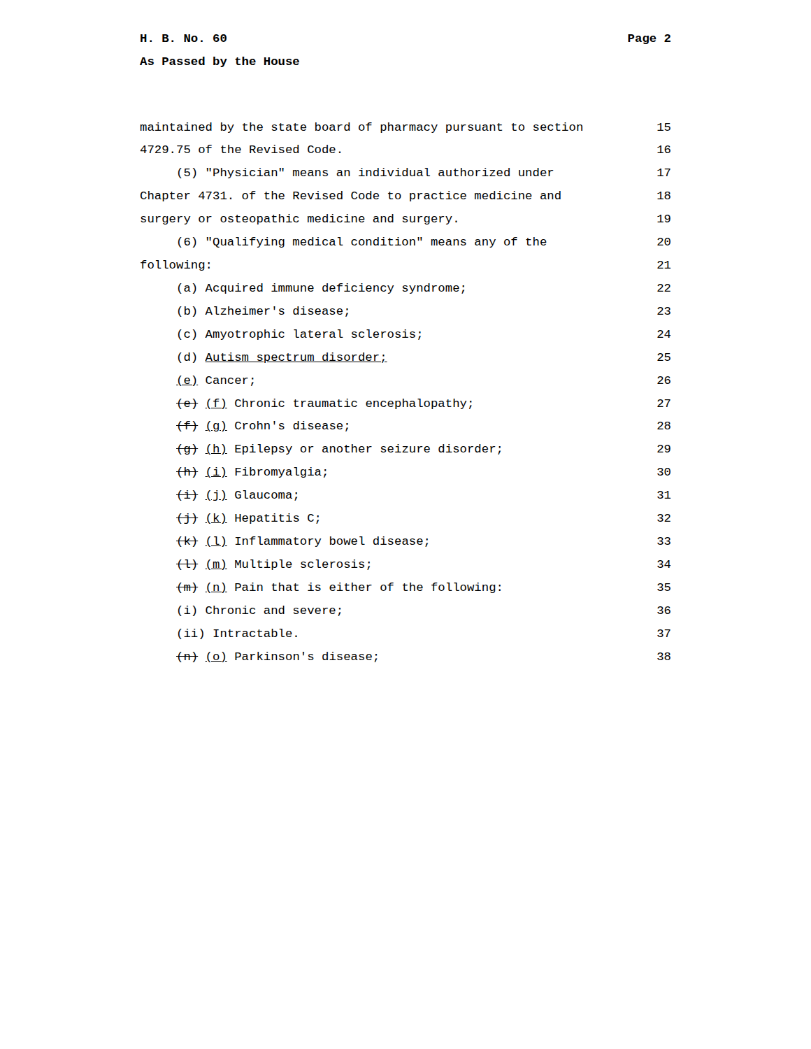H. B. No. 60
As Passed by the House
Page 2
maintained by the state board of pharmacy pursuant to section 15
4729.75 of the Revised Code. 16
(5) "Physician" means an individual authorized under 17
Chapter 4731. of the Revised Code to practice medicine and 18
surgery or osteopathic medicine and surgery. 19
(6) "Qualifying medical condition" means any of the 20
following: 21
(a) Acquired immune deficiency syndrome; 22
(b) Alzheimer's disease; 23
(c) Amyotrophic lateral sclerosis; 24
(d) Autism spectrum disorder; 25
(e) Cancer; 26
(e) (f) Chronic traumatic encephalopathy; 27
(f) (g) Crohn's disease; 28
(g) (h) Epilepsy or another seizure disorder; 29
(h) (i) Fibromyalgia; 30
(i) (j) Glaucoma; 31
(j) (k) Hepatitis C; 32
(k) (l) Inflammatory bowel disease; 33
(l) (m) Multiple sclerosis; 34
(m) (n) Pain that is either of the following: 35
(i) Chronic and severe; 36
(ii) Intractable. 37
(n) (o) Parkinson's disease; 38